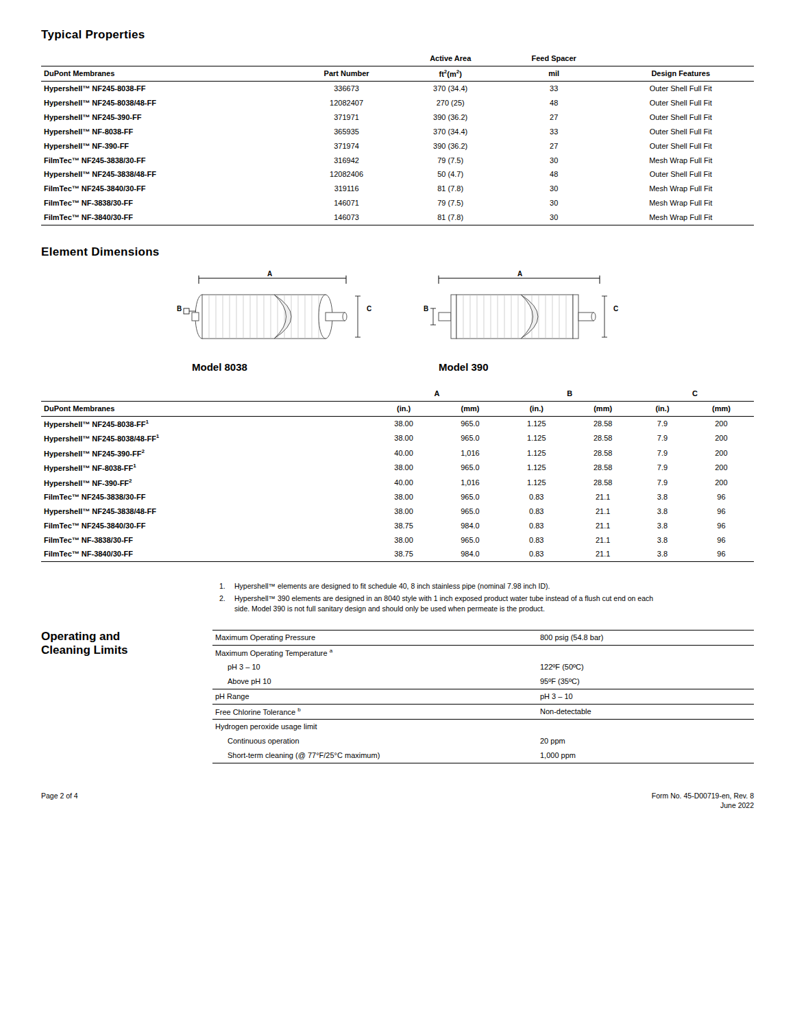Typical Properties
| | | Active Area | Feed Spacer | |
| --- | --- | --- | --- | --- |
| DuPont Membranes | Part Number | ft 2 (m 2 ) | mil | Design Features |
| Hypershell™ NF245-8038-FF | 336673 | 370 (34.4) | 33 | Outer Shell Full Fit |
| Hypershell™ NF245-8038/48-FF | 12082407 | 270 (25) | 48 | Outer Shell Full Fit |
| Hypershell™ NF245-390-FF | 371971 | 390 (36.2) | 27 | Outer Shell Full Fit |
| Hypershell™ NF-8038-FF | 365935 | 370 (34.4) | 33 | Outer Shell Full Fit |
| Hypershell™ NF-390-FF | 371974 | 390 (36.2) | 27 | Outer Shell Full Fit |
| FilmTec™ NF245-3838/30-FF | 316942 | 79 (7.5) | 30 | Mesh Wrap Full Fit |
| Hypershell™ NF245-3838/48-FF | 12082406 | 50 (4.7) | 48 | Outer Shell Full Fit |
| FilmTec™ NF245-3840/30-FF | 319116 | 81 (7.8) | 30 | Mesh Wrap Full Fit |
| FilmTec™ NF-3838/30-FF | 146071 | 79 (7.5) | 30 | Mesh Wrap Full Fit |
| FilmTec™ NF-3840/30-FF | 146073 | 81 (7.8) | 30 | Mesh Wrap Full Fit |
Element Dimensions
A B C
Model 8038
A B C
Model 390
| | A | B | C |
| --- | --- | --- | --- |
| DuPont Membranes | (in.) | (mm) | (in.) | (mm) | (in.) | (mm) |
| Hypershell™ NF245-8038-FF 1 | 38.00 | 965.0 | 1.125 | 28.58 | 7.9 | 200 |
| Hypershell™ NF245-8038/48-FF 1 | 38.00 | 965.0 | 1.125 | 28.58 | 7.9 | 200 |
| Hypershell™ NF245-390-FF 2 | 40.00 | 1,016 | 1.125 | 28.58 | 7.9 | 200 |
| Hypershell™ NF-8038-FF 1 | 38.00 | 965.0 | 1.125 | 28.58 | 7.9 | 200 |
| Hypershell™ NF-390-FF 2 | 40.00 | 1,016 | 1.125 | 28.58 | 7.9 | 200 |
| FilmTec™ NF245-3838/30-FF | 38.00 | 965.0 | 0.83 | 21.1 | 3.8 | 96 |
| Hypershell™ NF245-3838/48-FF | 38.00 | 965.0 | 0.83 | 21.1 | 3.8 | 96 |
| FilmTec™ NF245-3840/30-FF | 38.75 | 984.0 | 0.83 | 21.1 | 3.8 | 96 |
| FilmTec™ NF-3838/30-FF | 38.00 | 965.0 | 0.83 | 21.1 | 3.8 | 96 |
| FilmTec™ NF-3840/30-FF | 38.75 | 984.0 | 0.83 | 21.1 | 3.8 | 96 |
Hypershell™ elements are designed to fit schedule 40, 8 inch stainless pipe (nominal 7.98 inch ID).
Hypershell™ 390 elements are designed in an 8040 style with 1 inch exposed product water tube instead of a flush cut end on each side. Model 390 is not full sanitary design and should only be used when permeate is the product.
Operating and
Cleaning Limits
| Maximum Operating Pressure | 800 psig (54.8 bar) |
| Maximum Operating Temperature a | |
| pH 3 – 10 | 122ºF (50ºC) |
| Above pH 10 | 95ºF (35ºC) |
| pH Range | pH 3 – 10 |
| Free Chlorine Tolerance b | Non-detectable |
| Hydrogen peroxide usage limit | |
| Continuous operation | 20 ppm |
| Short-term cleaning (@ 77°F/25°C maximum) | 1,000 ppm |
Page 2 of 4
Form No. 45-D00719-en, Rev. 8
June 2022